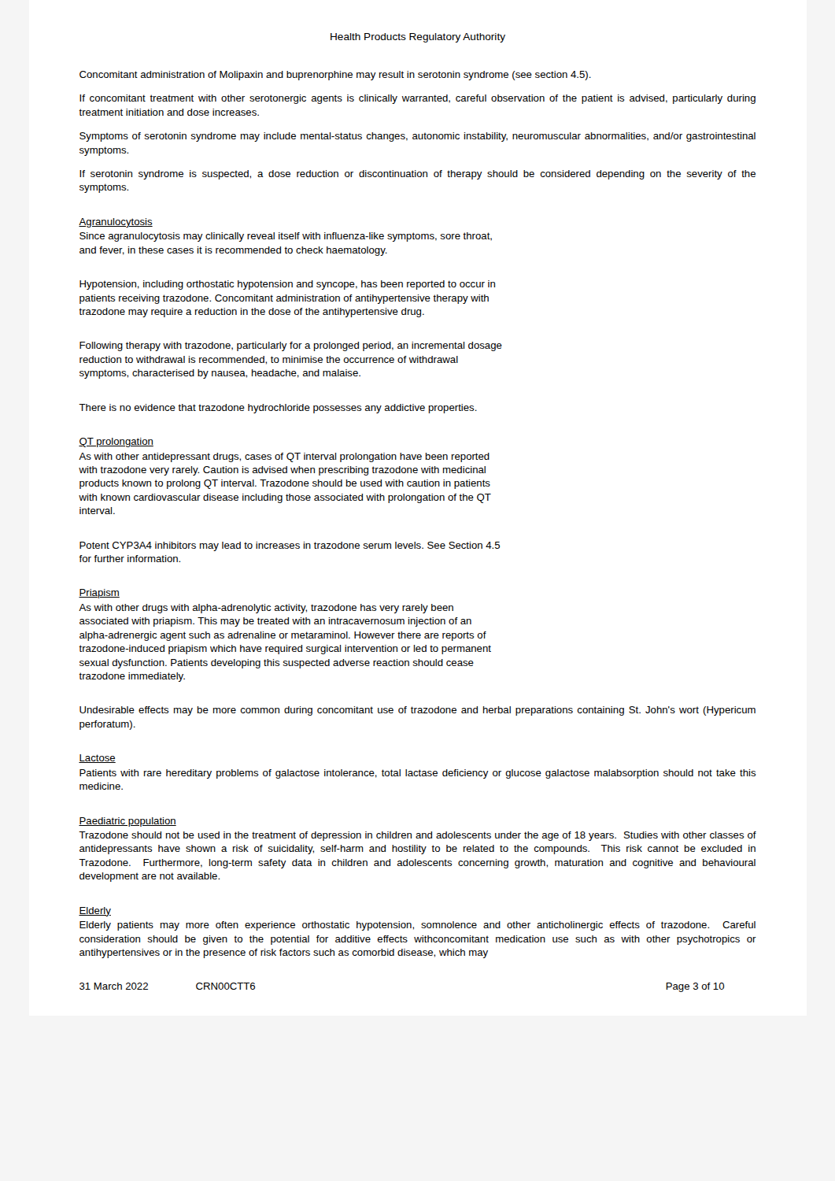Health Products Regulatory Authority
Concomitant administration of Molipaxin and buprenorphine may result in serotonin syndrome (see section 4.5).
If concomitant treatment with other serotonergic agents is clinically warranted, careful observation of the patient is advised, particularly during treatment initiation and dose increases.
Symptoms of serotonin syndrome may include mental-status changes, autonomic instability, neuromuscular abnormalities, and/or gastrointestinal symptoms.
If serotonin syndrome is suspected, a dose reduction or discontinuation of therapy should be considered depending on the severity of the symptoms.
Agranulocytosis
Since agranulocytosis may clinically reveal itself with influenza-like symptoms, sore throat,
and fever, in these cases it is recommended to check haematology.
Hypotension, including orthostatic hypotension and syncope, has been reported to occur in
patients receiving trazodone. Concomitant administration of antihypertensive therapy with
trazodone may require a reduction in the dose of the antihypertensive drug.
Following therapy with trazodone, particularly for a prolonged period, an incremental dosage
reduction to withdrawal is recommended, to minimise the occurrence of withdrawal
symptoms, characterised by nausea, headache, and malaise.
There is no evidence that trazodone hydrochloride possesses any addictive properties.
QT prolongation
As with other antidepressant drugs, cases of QT interval prolongation have been reported
with trazodone very rarely. Caution is advised when prescribing trazodone with medicinal
products known to prolong QT interval. Trazodone should be used with caution in patients
with known cardiovascular disease including those associated with prolongation of the QT
interval.
Potent CYP3A4 inhibitors may lead to increases in trazodone serum levels. See Section 4.5
for further information.
Priapism
As with other drugs with alpha-adrenolytic activity, trazodone has very rarely been
associated with priapism. This may be treated with an intracavernosum injection of an
alpha-adrenergic agent such as adrenaline or metaraminol. However there are reports of
trazodone-induced priapism which have required surgical intervention or led to permanent
sexual dysfunction. Patients developing this suspected adverse reaction should cease
trazodone immediately.
Undesirable effects may be more common during concomitant use of trazodone and herbal preparations containing St. John's wort (Hypericum perforatum).
Lactose
Patients with rare hereditary problems of galactose intolerance, total lactase deficiency or glucose galactose malabsorption should not take this medicine.
Paediatric population
Trazodone should not be used in the treatment of depression in children and adolescents under the age of 18 years. Studies with other classes of antidepressants have shown a risk of suicidality, self-harm and hostility to be related to the compounds. This risk cannot be excluded in Trazodone. Furthermore, long-term safety data in children and adolescents concerning growth, maturation and cognitive and behavioural development are not available.
Elderly
Elderly patients may more often experience orthostatic hypotension, somnolence and other anticholinergic effects of trazodone. Careful consideration should be given to the potential for additive effects withconcomitant medication use such as with other psychotropics or antihypertensives or in the presence of risk factors such as comorbid disease, which may
31 March 2022
CRN00CTT6
Page 3 of 10